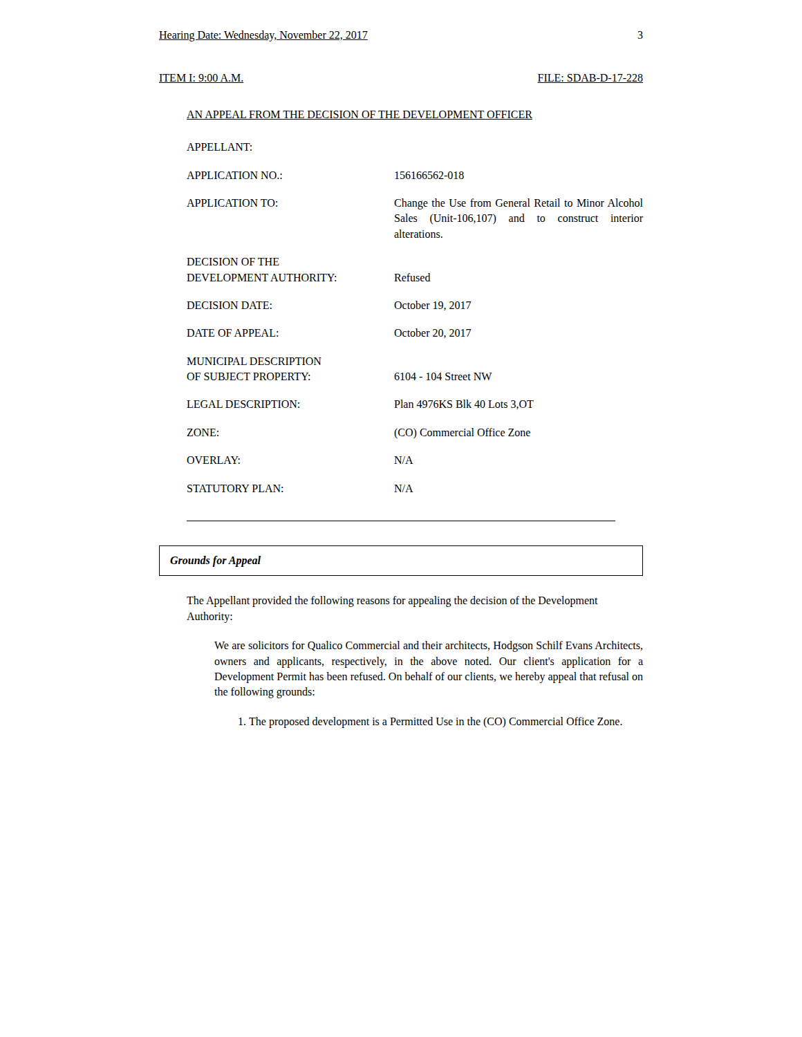Hearing Date: Wednesday, November 22, 2017
3
ITEM I: 9:00 A.M.
FILE: SDAB-D-17-228
AN APPEAL FROM THE DECISION OF THE DEVELOPMENT OFFICER
APPELLANT:
APPLICATION NO.:
156166562-018
APPLICATION TO:
Change the Use from General Retail to Minor Alcohol Sales (Unit-106,107) and to construct interior alterations.
DECISION OF THE
DEVELOPMENT AUTHORITY:
Refused
DECISION DATE:
October 19, 2017
DATE OF APPEAL:
October 20, 2017
MUNICIPAL DESCRIPTION
OF SUBJECT PROPERTY:
6104 - 104 Street NW
LEGAL DESCRIPTION:
Plan 4976KS Blk 40 Lots 3,OT
ZONE:
(CO) Commercial Office Zone
OVERLAY:
N/A
STATUTORY PLAN:
N/A
Grounds for Appeal
The Appellant provided the following reasons for appealing the decision of the Development Authority:
We are solicitors for Qualico Commercial and their architects, Hodgson Schilf Evans Architects, owners and applicants, respectively, in the above noted. Our client's application for a Development Permit has been refused. On behalf of our clients, we hereby appeal that refusal on the following grounds:
The proposed development is a Permitted Use in the (CO) Commercial Office Zone.